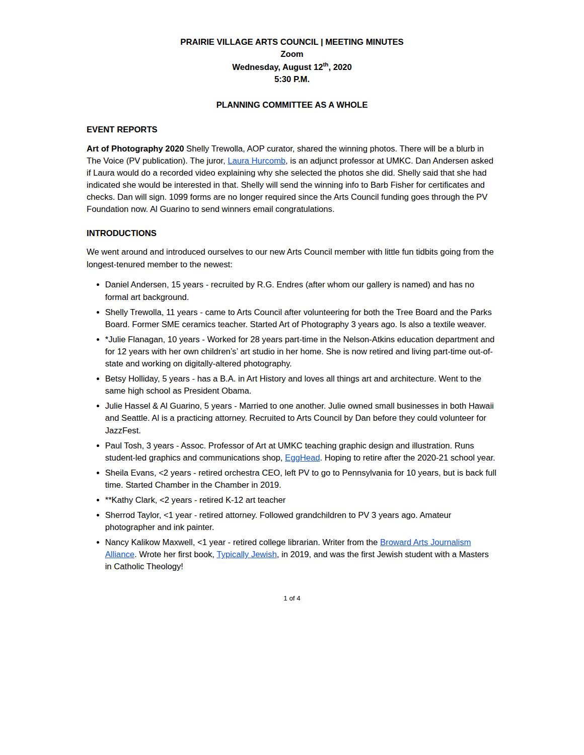PRAIRIE VILLAGE ARTS COUNCIL | MEETING MINUTES
Zoom
Wednesday, August 12th, 2020
5:30 P.M.
PLANNING COMMITTEE AS A WHOLE
EVENT REPORTS
Art of Photography 2020 Shelly Trewolla, AOP curator, shared the winning photos. There will be a blurb in The Voice (PV publication). The juror, Laura Hurcomb, is an adjunct professor at UMKC. Dan Andersen asked if Laura would do a recorded video explaining why she selected the photos she did. Shelly said that she had indicated she would be interested in that. Shelly will send the winning info to Barb Fisher for certificates and checks. Dan will sign. 1099 forms are no longer required since the Arts Council funding goes through the PV Foundation now. Al Guarino to send winners email congratulations.
INTRODUCTIONS
We went around and introduced ourselves to our new Arts Council member with little fun tidbits going from the longest-tenured member to the newest:
Daniel Andersen, 15 years - recruited by R.G. Endres (after whom our gallery is named) and has no formal art background.
Shelly Trewolla, 11 years - came to Arts Council after volunteering for both the Tree Board and the Parks Board. Former SME ceramics teacher. Started Art of Photography 3 years ago. Is also a textile weaver.
*Julie Flanagan, 10 years - Worked for 28 years part-time in the Nelson-Atkins education department and for 12 years with her own children’s’ art studio in her home. She is now retired and living part-time out-of-state and working on digitally-altered photography.
Betsy Holliday, 5 years - has a B.A. in Art History and loves all things art and architecture. Went to the same high school as President Obama.
Julie Hassel & Al Guarino, 5 years - Married to one another. Julie owned small businesses in both Hawaii and Seattle. Al is a practicing attorney. Recruited to Arts Council by Dan before they could volunteer for JazzFest.
Paul Tosh, 3 years - Assoc. Professor of Art at UMKC teaching graphic design and illustration. Runs student-led graphics and communications shop, EggHead. Hoping to retire after the 2020-21 school year.
Sheila Evans, <2 years - retired orchestra CEO, left PV to go to Pennsylvania for 10 years, but is back full time. Started Chamber in the Chamber in 2019.
**Kathy Clark, <2 years - retired K-12 art teacher
Sherrod Taylor, <1 year - retired attorney. Followed grandchildren to PV 3 years ago. Amateur photographer and ink painter.
Nancy Kalikow Maxwell, <1 year - retired college librarian. Writer from the Broward Arts Journalism Alliance. Wrote her first book, Typically Jewish, in 2019, and was the first Jewish student with a Masters in Catholic Theology!
1 of 4